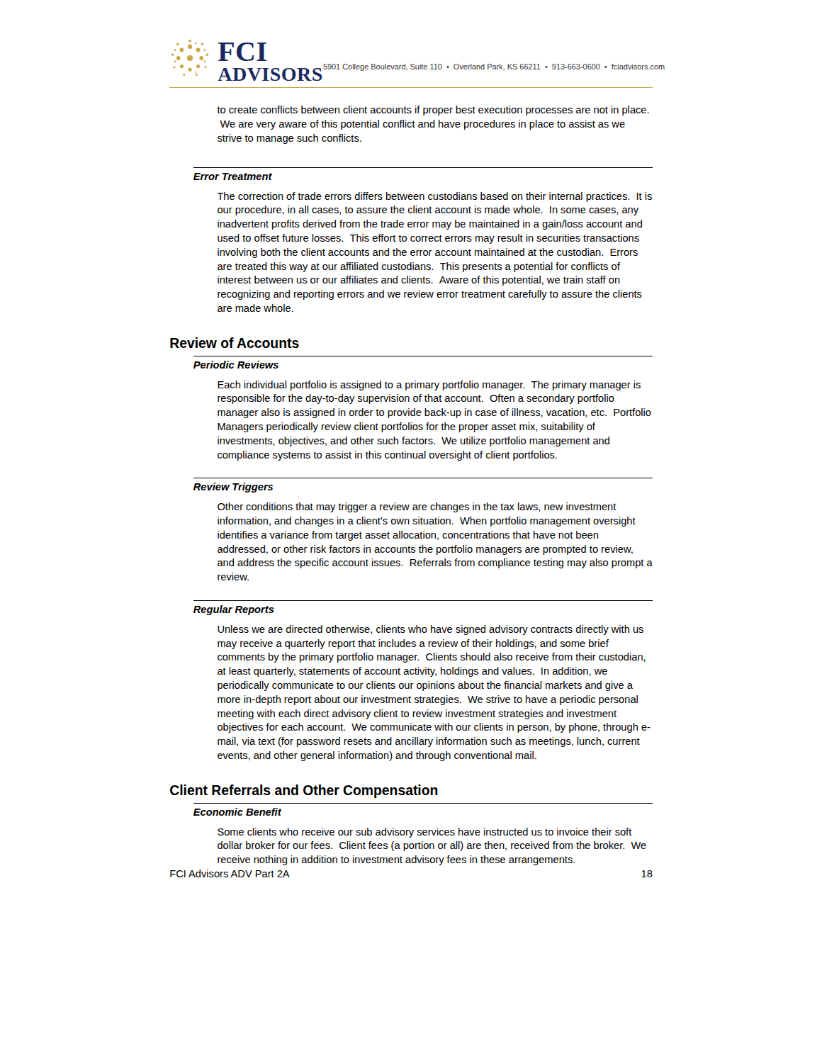FCI ADVISORS
5901 College Boulevard, Suite 110 • Overland Park, KS 66211 • 913-663-0600 • fciadvisors.com
to create conflicts between client accounts if proper best execution processes are not in place. We are very aware of this potential conflict and have procedures in place to assist as we strive to manage such conflicts.
Error Treatment
The correction of trade errors differs between custodians based on their internal practices. It is our procedure, in all cases, to assure the client account is made whole. In some cases, any inadvertent profits derived from the trade error may be maintained in a gain/loss account and used to offset future losses. This effort to correct errors may result in securities transactions involving both the client accounts and the error account maintained at the custodian. Errors are treated this way at our affiliated custodians. This presents a potential for conflicts of interest between us or our affiliates and clients. Aware of this potential, we train staff on recognizing and reporting errors and we review error treatment carefully to assure the clients are made whole.
Review of Accounts
Periodic Reviews
Each individual portfolio is assigned to a primary portfolio manager. The primary manager is responsible for the day-to-day supervision of that account. Often a secondary portfolio manager also is assigned in order to provide back-up in case of illness, vacation, etc. Portfolio Managers periodically review client portfolios for the proper asset mix, suitability of investments, objectives, and other such factors. We utilize portfolio management and compliance systems to assist in this continual oversight of client portfolios.
Review Triggers
Other conditions that may trigger a review are changes in the tax laws, new investment information, and changes in a client's own situation. When portfolio management oversight identifies a variance from target asset allocation, concentrations that have not been addressed, or other risk factors in accounts the portfolio managers are prompted to review, and address the specific account issues. Referrals from compliance testing may also prompt a review.
Regular Reports
Unless we are directed otherwise, clients who have signed advisory contracts directly with us may receive a quarterly report that includes a review of their holdings, and some brief comments by the primary portfolio manager. Clients should also receive from their custodian, at least quarterly, statements of account activity, holdings and values. In addition, we periodically communicate to our clients our opinions about the financial markets and give a more in-depth report about our investment strategies. We strive to have a periodic personal meeting with each direct advisory client to review investment strategies and investment objectives for each account. We communicate with our clients in person, by phone, through e-mail, via text (for password resets and ancillary information such as meetings, lunch, current events, and other general information) and through conventional mail.
Client Referrals and Other Compensation
Economic Benefit
Some clients who receive our sub advisory services have instructed us to invoice their soft dollar broker for our fees. Client fees (a portion or all) are then, received from the broker. We receive nothing in addition to investment advisory fees in these arrangements.
FCI Advisors ADV Part 2A 18